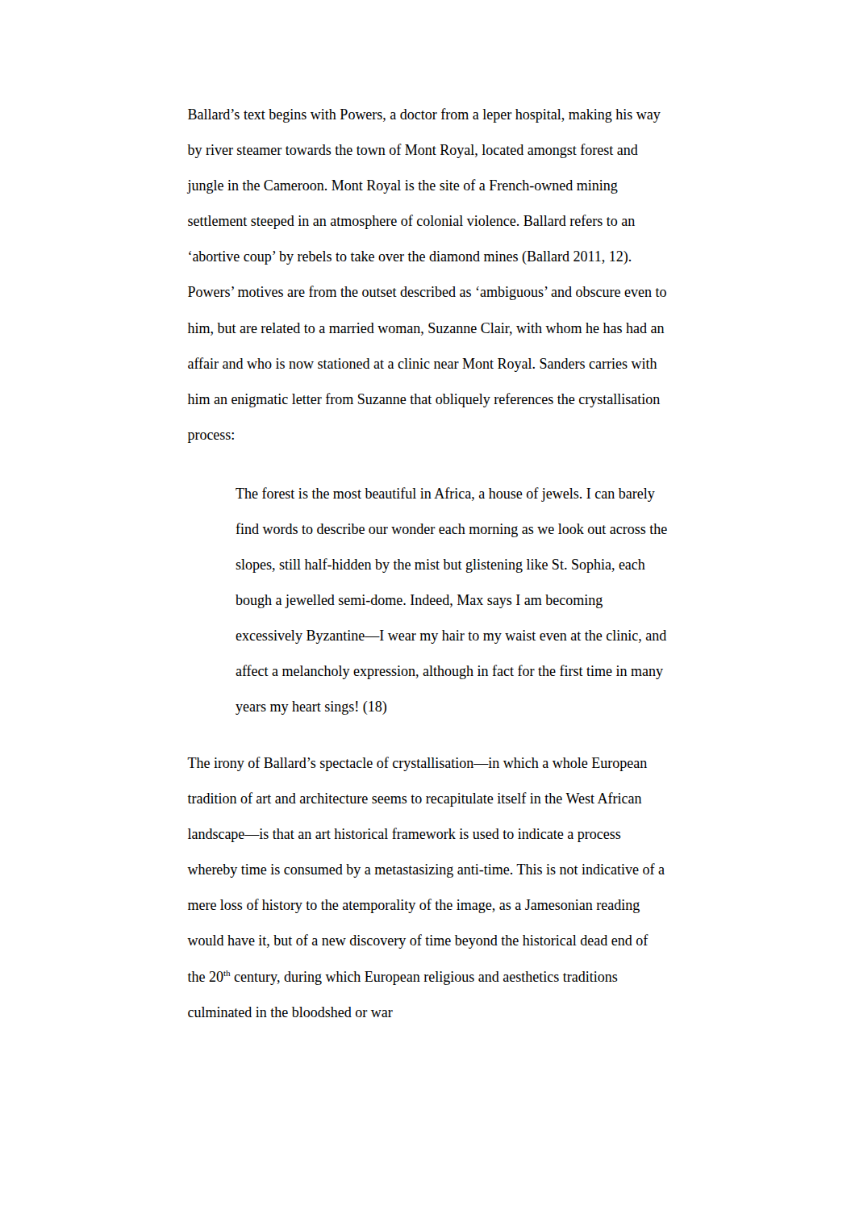Ballard’s text begins with Powers, a doctor from a leper hospital, making his way by river steamer towards the town of Mont Royal, located amongst forest and jungle in the Cameroon. Mont Royal is the site of a French-owned mining settlement steeped in an atmosphere of colonial violence. Ballard refers to an ‘abortive coup’ by rebels to take over the diamond mines (Ballard 2011, 12). Powers’ motives are from the outset described as ‘ambiguous’ and obscure even to him, but are related to a married woman, Suzanne Clair, with whom he has had an affair and who is now stationed at a clinic near Mont Royal. Sanders carries with him an enigmatic letter from Suzanne that obliquely references the crystallisation process:
The forest is the most beautiful in Africa, a house of jewels. I can barely find words to describe our wonder each morning as we look out across the slopes, still half-hidden by the mist but glistening like St. Sophia, each bough a jewelled semi-dome. Indeed, Max says I am becoming excessively Byzantine—I wear my hair to my waist even at the clinic, and affect a melancholy expression, although in fact for the first time in many years my heart sings! (18)
The irony of Ballard’s spectacle of crystallisation—in which a whole European tradition of art and architecture seems to recapitulate itself in the West African landscape—is that an art historical framework is used to indicate a process whereby time is consumed by a metastasizing anti-time. This is not indicative of a mere loss of history to the atemporality of the image, as a Jamesonian reading would have it, but of a new discovery of time beyond the historical dead end of the 20th century, during which European religious and aesthetics traditions culminated in the bloodshed or war